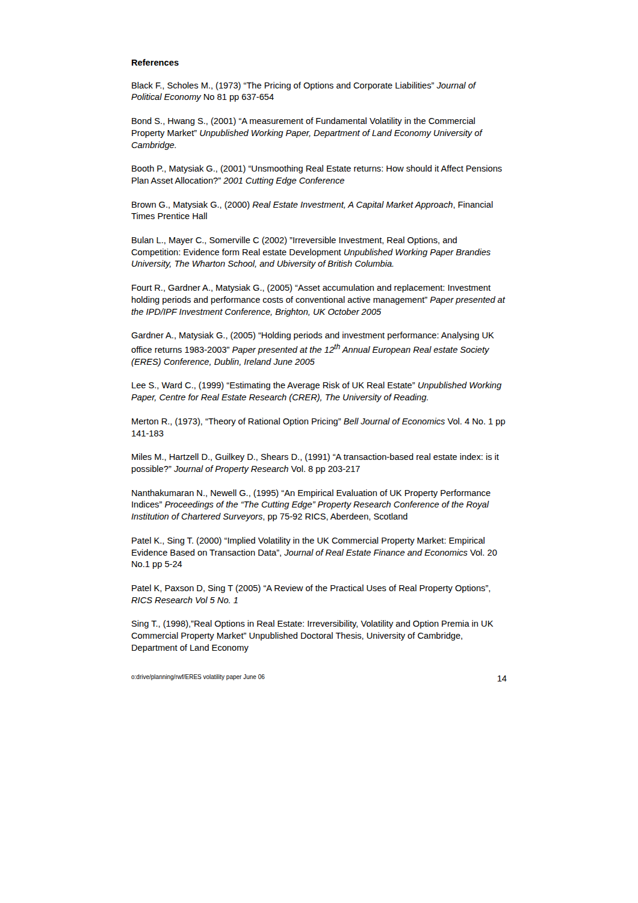References
Black F., Scholes M., (1973) “The Pricing of Options and Corporate Liabilities” Journal of Political Economy No 81 pp 637-654
Bond S., Hwang S., (2001) “A measurement of Fundamental Volatility in the Commercial Property Market” Unpublished Working Paper, Department of Land Economy University of Cambridge.
Booth P., Matysiak G., (2001) “Unsmoothing Real Estate returns: How should it Affect Pensions Plan Asset Allocation?” 2001 Cutting Edge Conference
Brown G., Matysiak G., (2000) Real Estate Investment, A Capital Market Approach, Financial Times Prentice Hall
Bulan L., Mayer C., Somerville C (2002) ”Irreversible Investment, Real Options, and Competition: Evidence form Real estate Development Unpublished Working Paper Brandies University, The Wharton School, and Ubiversity of British Columbia.
Fourt R., Gardner A., Matysiak G., (2005) “Asset accumulation and replacement: Investment holding periods and performance costs of conventional active management” Paper presented at the IPD/IPF Investment Conference, Brighton, UK October 2005
Gardner A., Matysiak G., (2005) “Holding periods and investment performance: Analysing UK office returns 1983-2003” Paper presented at the 12th Annual European Real estate Society (ERES) Conference, Dublin, Ireland June 2005
Lee S., Ward C., (1999) “Estimating the Average Risk of UK Real Estate” Unpublished Working Paper, Centre for Real Estate Research (CRER), The University of Reading.
Merton R., (1973), “Theory of Rational Option Pricing” Bell Journal of Economics Vol. 4 No. 1 pp 141-183
Miles M., Hartzell D., Guilkey D., Shears D., (1991) “A transaction-based real estate index: is it possible?” Journal of Property Research Vol. 8 pp 203-217
Nanthakumaran N., Newell G., (1995) “An Empirical Evaluation of UK Property Performance Indices” Proceedings of the “The Cutting Edge” Property Research Conference of the Royal Institution of Chartered Surveyors, pp 75-92 RICS, Aberdeen, Scotland
Patel K., Sing T. (2000) “Implied Volatility in the UK Commercial Property Market: Empirical Evidence Based on Transaction Data”, Journal of Real Estate Finance and Economics Vol. 20 No.1 pp 5-24
Patel K, Paxson D, Sing T (2005) “A Review of the Practical Uses of Real Property Options”, RICS Research Vol 5 No. 1
Sing T., (1998),”Real Options in Real Estate: Irreversibility, Volatility and Option Premia in UK Commercial Property Market” Unpublished Doctoral Thesis, University of Cambridge, Department of Land Economy
o:drive/planning/rwf/ERES volatility paper June 06 14